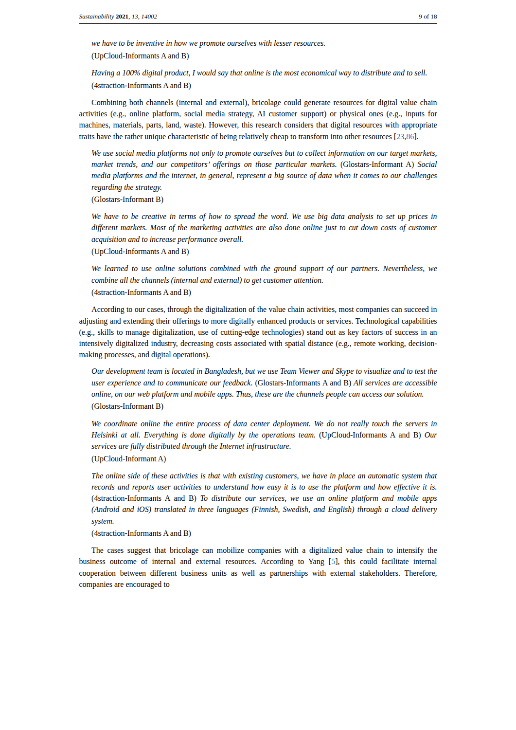Sustainability 2021, 13, 14002 9 of 18
we have to be inventive in how we promote ourselves with lesser resources.
(UpCloud-Informants A and B)
Having a 100% digital product, I would say that online is the most economical way to distribute and to sell.
(4straction-Informants A and B)
Combining both channels (internal and external), bricolage could generate resources for digital value chain activities (e.g., online platform, social media strategy, AI customer support) or physical ones (e.g., inputs for machines, materials, parts, land, waste). However, this research considers that digital resources with appropriate traits have the rather unique characteristic of being relatively cheap to transform into other resources [23,86].
We use social media platforms not only to promote ourselves but to collect information on our target markets, market trends, and our competitors’ offerings on those particular markets. (Glostars-Informant A) Social media platforms and the internet, in general, represent a big source of data when it comes to our challenges regarding the strategy.
(Glostars-Informant B)
We have to be creative in terms of how to spread the word. We use big data analysis to set up prices in different markets. Most of the marketing activities are also done online just to cut down costs of customer acquisition and to increase performance overall.
(UpCloud-Informants A and B)
We learned to use online solutions combined with the ground support of our partners. Nevertheless, we combine all the channels (internal and external) to get customer attention.
(4straction-Informants A and B)
According to our cases, through the digitalization of the value chain activities, most companies can succeed in adjusting and extending their offerings to more digitally enhanced products or services. Technological capabilities (e.g., skills to manage digitalization, use of cutting-edge technologies) stand out as key factors of success in an intensively digitalized industry, decreasing costs associated with spatial distance (e.g., remote working, decision-making processes, and digital operations).
Our development team is located in Bangladesh, but we use Team Viewer and Skype to visualize and to test the user experience and to communicate our feedback. (Glostars-Informants A and B) All services are accessible online, on our web platform and mobile apps. Thus, these are the channels people can access our solution.
(Glostars-Informant B)
We coordinate online the entire process of data center deployment. We do not really touch the servers in Helsinki at all. Everything is done digitally by the operations team. (UpCloud-Informants A and B) Our services are fully distributed through the Internet infrastructure.
(UpCloud-Informant A)
The online side of these activities is that with existing customers, we have in place an automatic system that records and reports user activities to understand how easy it is to use the platform and how effective it is. (4straction-Informants A and B) To distribute our services, we use an online platform and mobile apps (Android and iOS) translated in three languages (Finnish, Swedish, and English) through a cloud delivery system.
(4straction-Informants A and B)
The cases suggest that bricolage can mobilize companies with a digitalized value chain to intensify the business outcome of internal and external resources. According to Yang [5], this could facilitate internal cooperation between different business units as well as partnerships with external stakeholders. Therefore, companies are encouraged to